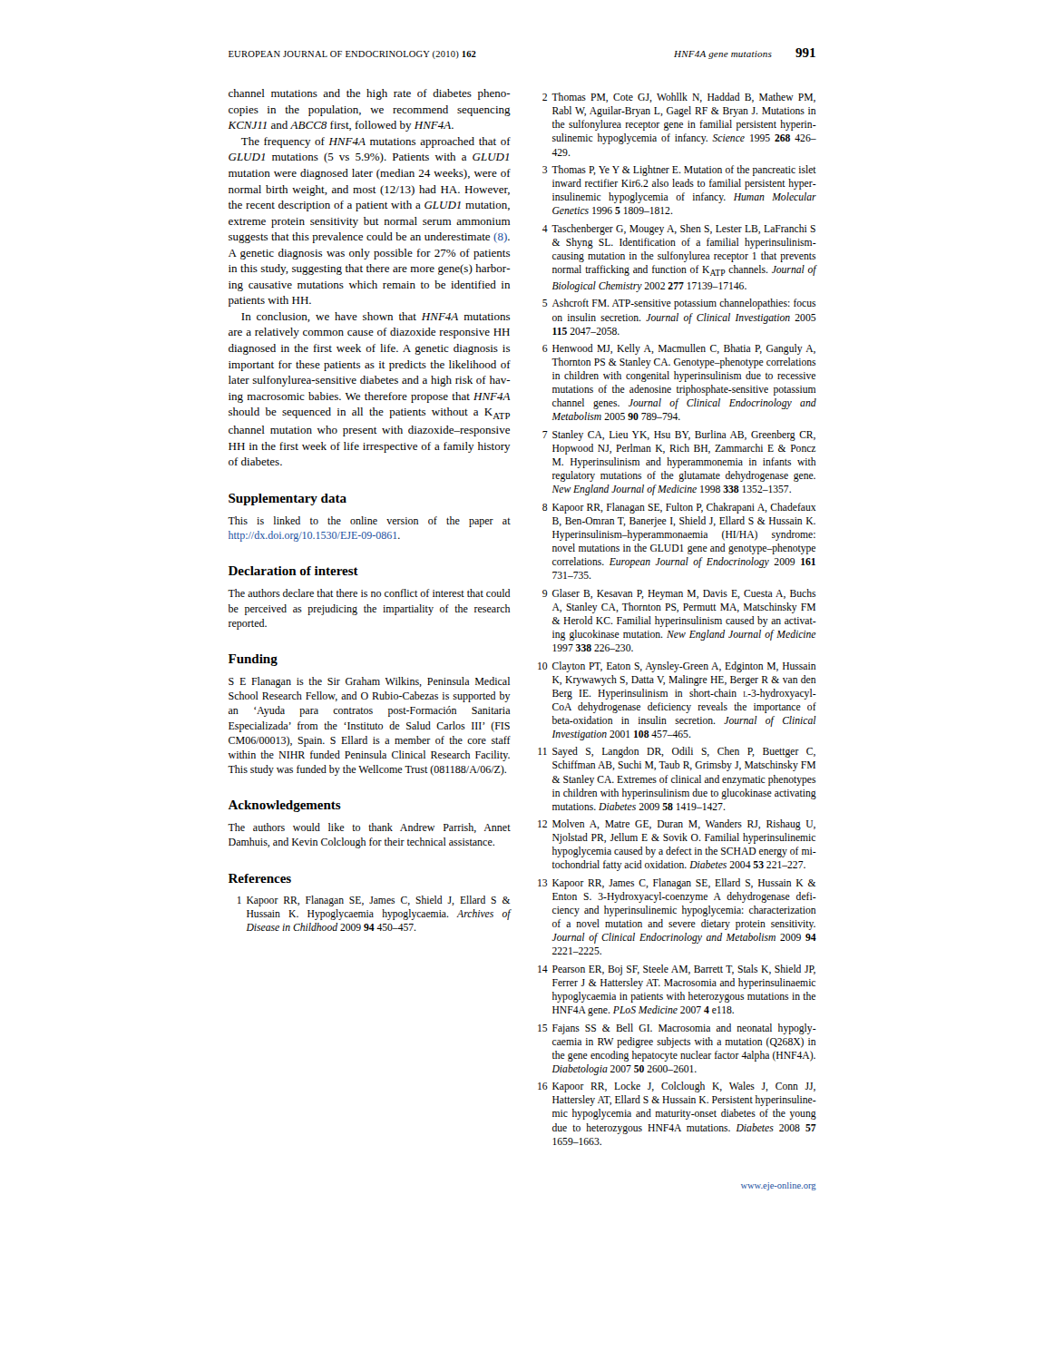European Journal of Endocrinology (2010) 162
HNF4A gene mutations 991
channel mutations and the high rate of diabetes phenocopies in the population, we recommend sequencing KCNJ11 and ABCC8 first, followed by HNF4A.
The frequency of HNF4A mutations approached that of GLUD1 mutations (5 vs 5.9%). Patients with a GLUD1 mutation were diagnosed later (median 24 weeks), were of normal birth weight, and most (12/13) had HA. However, the recent description of a patient with a GLUD1 mutation, extreme protein sensitivity but normal serum ammonium suggests that this prevalence could be an underestimate (8). A genetic diagnosis was only possible for 27% of patients in this study, suggesting that there are more gene(s) harboring causative mutations which remain to be identified in patients with HH.
In conclusion, we have shown that HNF4A mutations are a relatively common cause of diazoxide responsive HH diagnosed in the first week of life. A genetic diagnosis is important for these patients as it predicts the likelihood of later sulfonylurea-sensitive diabetes and a high risk of having macrosomic babies. We therefore propose that HNF4A should be sequenced in all the patients without a KATP channel mutation who present with diazoxide–responsive HH in the first week of life irrespective of a family history of diabetes.
Supplementary data
This is linked to the online version of the paper at http://dx.doi.org/10.1530/EJE-09-0861.
Declaration of interest
The authors declare that there is no conflict of interest that could be perceived as prejudicing the impartiality of the research reported.
Funding
S E Flanagan is the Sir Graham Wilkins, Peninsula Medical School Research Fellow, and O Rubio-Cabezas is supported by an ‘Ayuda para contratos post-Formación Sanitaria Especializada’ from the ‘Instituto de Salud Carlos III’ (FIS CM06/00013), Spain. S Ellard is a member of the core staff within the NIHR funded Peninsula Clinical Research Facility. This study was funded by the Wellcome Trust (081188/A/06/Z).
Acknowledgements
The authors would like to thank Andrew Parrish, Annet Damhuis, and Kevin Colclough for their technical assistance.
References
Kapoor RR, Flanagan SE, James C, Shield J, Ellard S & Hussain K. Hypoglycaemia hypoglycaemia. Archives of Disease in Childhood 2009 94 450–457.
Thomas PM, Cote GJ, Wohllk N, Haddad B, Mathew PM, Rabl W, Aguilar-Bryan L, Gagel RF & Bryan J. Mutations in the sulfonylurea receptor gene in familial persistent hyperinsulinemic hypoglycemia of infancy. Science 1995 268 426–429.
Thomas P, Ye Y & Lightner E. Mutation of the pancreatic islet inward rectifier Kir6.2 also leads to familial persistent hyperinsulinemic hypoglycemia of infancy. Human Molecular Genetics 1996 5 1809–1812.
Taschenberger G, Mougey A, Shen S, Lester LB, LaFranchi S & Shyng SL. Identification of a familial hyperinsulinism-causing mutation in the sulfonylurea receptor 1 that prevents normal trafficking and function of KATP channels. Journal of Biological Chemistry 2002 277 17139–17146.
Ashcroft FM. ATP-sensitive potassium channelopathies: focus on insulin secretion. Journal of Clinical Investigation 2005 115 2047–2058.
Henwood MJ, Kelly A, Macmullen C, Bhatia P, Ganguly A, Thornton PS & Stanley CA. Genotype–phenotype correlations in children with congenital hyperinsulinism due to recessive mutations of the adenosine triphosphate-sensitive potassium channel genes. Journal of Clinical Endocrinology and Metabolism 2005 90 789–794.
Stanley CA, Lieu YK, Hsu BY, Burlina AB, Greenberg CR, Hopwood NJ, Perlman K, Rich BH, Zammarchi E & Poncz M. Hyperinsulinism and hyperammonemia in infants with regulatory mutations of the glutamate dehydrogenase gene. New England Journal of Medicine 1998 338 1352–1357.
Kapoor RR, Flanagan SE, Fulton P, Chakrapani A, Chadefaux B, Ben-Omran T, Banerjee I, Shield J, Ellard S & Hussain K. Hyperinsulinism–hyperammonaemia (HI/HA) syndrome: novel mutations in the GLUD1 gene and genotype–phenotype correlations. European Journal of Endocrinology 2009 161 731–735.
Glaser B, Kesavan P, Heyman M, Davis E, Cuesta A, Buchs A, Stanley CA, Thornton PS, Permutt MA, Matschinsky FM & Herold KC. Familial hyperinsulinism caused by an activating glucokinase mutation. New England Journal of Medicine 1997 338 226–230.
Clayton PT, Eaton S, Aynsley-Green A, Edginton M, Hussain K, Krywawych S, Datta V, Malingre HE, Berger R & van den Berg IE. Hyperinsulinism in short-chain l-3-hydroxyacyl-CoA dehydrogenase deficiency reveals the importance of beta-oxidation in insulin secretion. Journal of Clinical Investigation 2001 108 457–465.
Sayed S, Langdon DR, Odili S, Chen P, Buettger C, Schiffman AB, Suchi M, Taub R, Grimsby J, Matschinsky FM & Stanley CA. Extremes of clinical and enzymatic phenotypes in children with hyperinsulinism due to glucokinase activating mutations. Diabetes 2009 58 1419–1427.
Molven A, Matre GE, Duran M, Wanders RJ, Rishaug U, Njolstad PR, Jellum E & Sovik O. Familial hyperinsulinemic hypoglycemia caused by a defect in the SCHAD energy of mitochondrial fatty acid oxidation. Diabetes 2004 53 221–227.
Kapoor RR, James C, Flanagan SE, Ellard S, Hussain K & Enton S. 3-Hydroxyacyl-coenzyme A dehydrogenase deficiency and hyperinsulinemic hypoglycemia: characterization of a novel mutation and severe dietary protein sensitivity. Journal of Clinical Endocrinology and Metabolism 2009 94 2221–2225.
Pearson ER, Boj SF, Steele AM, Barrett T, Stals K, Shield JP, Ferrer J & Hattersley AT. Macrosomia and hyperinsulinaemic hypoglycaemia in patients with heterozygous mutations in the HNF4A gene. PLoS Medicine 2007 4 e118.
Fajans SS & Bell GI. Macrosomia and neonatal hypoglycaemia in RW pedigree subjects with a mutation (Q268X) in the gene encoding hepatocyte nuclear factor 4alpha (HNF4A). Diabetologia 2007 50 2600–2601.
Kapoor RR, Locke J, Colclough K, Wales J, Conn JJ, Hattersley AT, Ellard S & Hussain K. Persistent hyperinsulinemic hypoglycemia and maturity-onset diabetes of the young due to heterozygous HNF4A mutations. Diabetes 2008 57 1659–1663.
www.eje-online.org